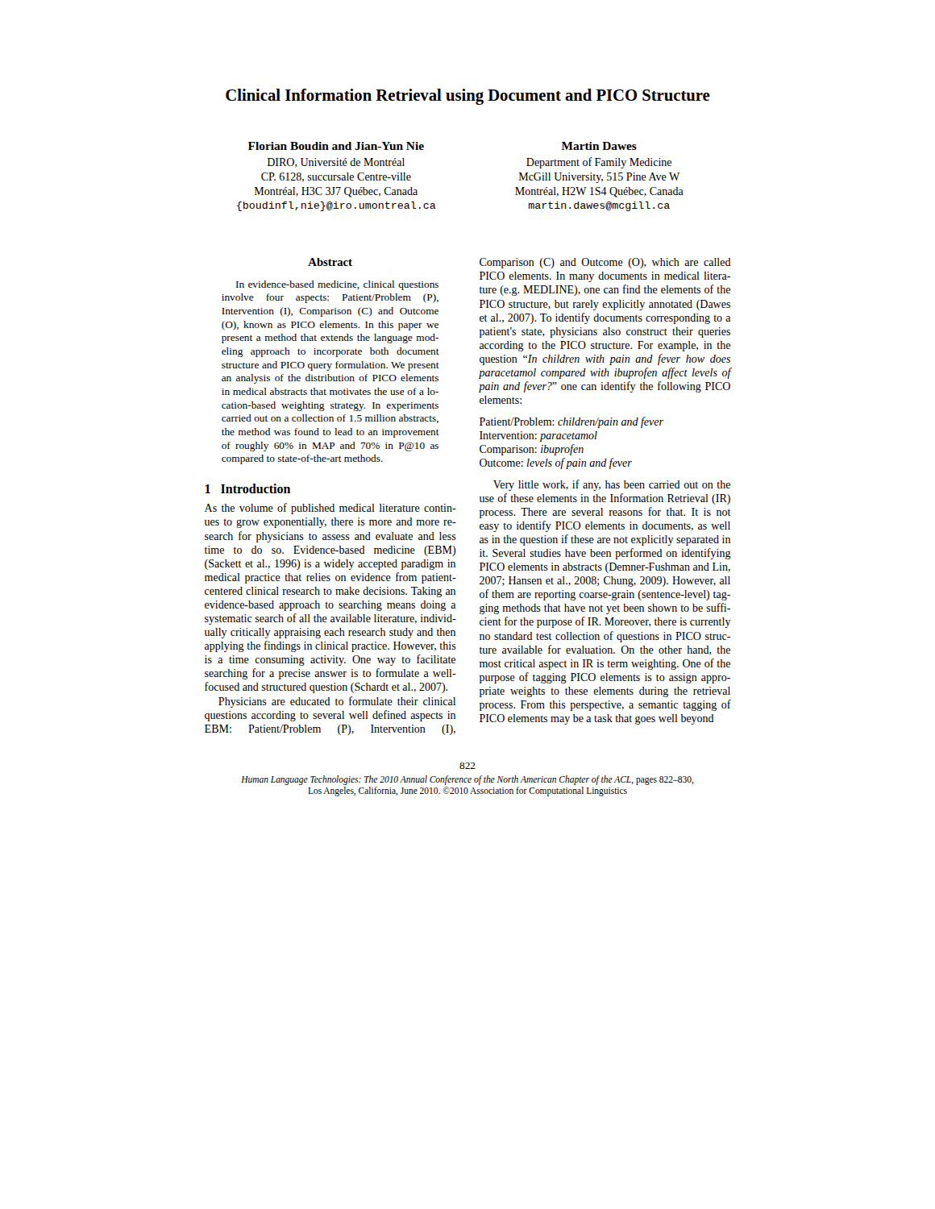Clinical Information Retrieval using Document and PICO Structure
| Florian Boudin and Jian-Yun Nie DIRO, Université de Montréal CP. 6128, succursale Centre-ville Montréal, H3C 3J7 Québec, Canada {boudinfl,nie}@iro.umontreal.ca | Martin Dawes Department of Family Medicine McGill University, 515 Pine Ave W Montréal, H2W 1S4 Québec, Canada martin.dawes@mcgill.ca |
Abstract
In evidence-based medicine, clinical questions involve four aspects: Patient/Problem (P), Intervention (I), Comparison (C) and Outcome (O), known as PICO elements. In this paper we present a method that extends the language modeling approach to incorporate both document structure and PICO query formulation. We present an analysis of the distribution of PICO elements in medical abstracts that motivates the use of a location-based weighting strategy. In experiments carried out on a collection of 1.5 million abstracts, the method was found to lead to an improvement of roughly 60% in MAP and 70% in P@10 as compared to state-of-the-art methods.
1 Introduction
As the volume of published medical literature continues to grow exponentially, there is more and more research for physicians to assess and evaluate and less time to do so. Evidence-based medicine (EBM) (Sackett et al., 1996) is a widely accepted paradigm in medical practice that relies on evidence from patient-centered clinical research to make decisions. Taking an evidence-based approach to searching means doing a systematic search of all the available literature, individually critically appraising each research study and then applying the findings in clinical practice. However, this is a time consuming activity. One way to facilitate searching for a precise answer is to formulate a well-focused and structured question (Schardt et al., 2007).
Physicians are educated to formulate their clinical questions according to several well defined aspects in EBM: Patient/Problem (P), Intervention (I), Comparison (C) and Outcome (O), which are called PICO elements. In many documents in medical literature (e.g. MEDLINE), one can find the elements of the PICO structure, but rarely explicitly annotated (Dawes et al., 2007). To identify documents corresponding to a patient's state, physicians also construct their queries according to the PICO structure. For example, in the question “In children with pain and fever how does paracetamol compared with ibuprofen affect levels of pain and fever?” one can identify the following PICO elements:
Patient/Problem: children/pain and fever
Intervention: paracetamol
Comparison: ibuprofen
Outcome: levels of pain and fever
Very little work, if any, has been carried out on the use of these elements in the Information Retrieval (IR) process. There are several reasons for that. It is not easy to identify PICO elements in documents, as well as in the question if these are not explicitly separated in it. Several studies have been performed on identifying PICO elements in abstracts (Demner-Fushman and Lin, 2007; Hansen et al., 2008; Chung, 2009). However, all of them are reporting coarse-grain (sentence-level) tagging methods that have not yet been shown to be sufficient for the purpose of IR. Moreover, there is currently no standard test collection of questions in PICO structure available for evaluation. On the other hand, the most critical aspect in IR is term weighting. One of the purpose of tagging PICO elements is to assign appropriate weights to these elements during the retrieval process. From this perspective, a semantic tagging of PICO elements may be a task that goes well beyond
822
Human Language Technologies: The 2010 Annual Conference of the North American Chapter of the ACL, pages 822–830,
Los Angeles, California, June 2010. ©2010 Association for Computational Linguistics